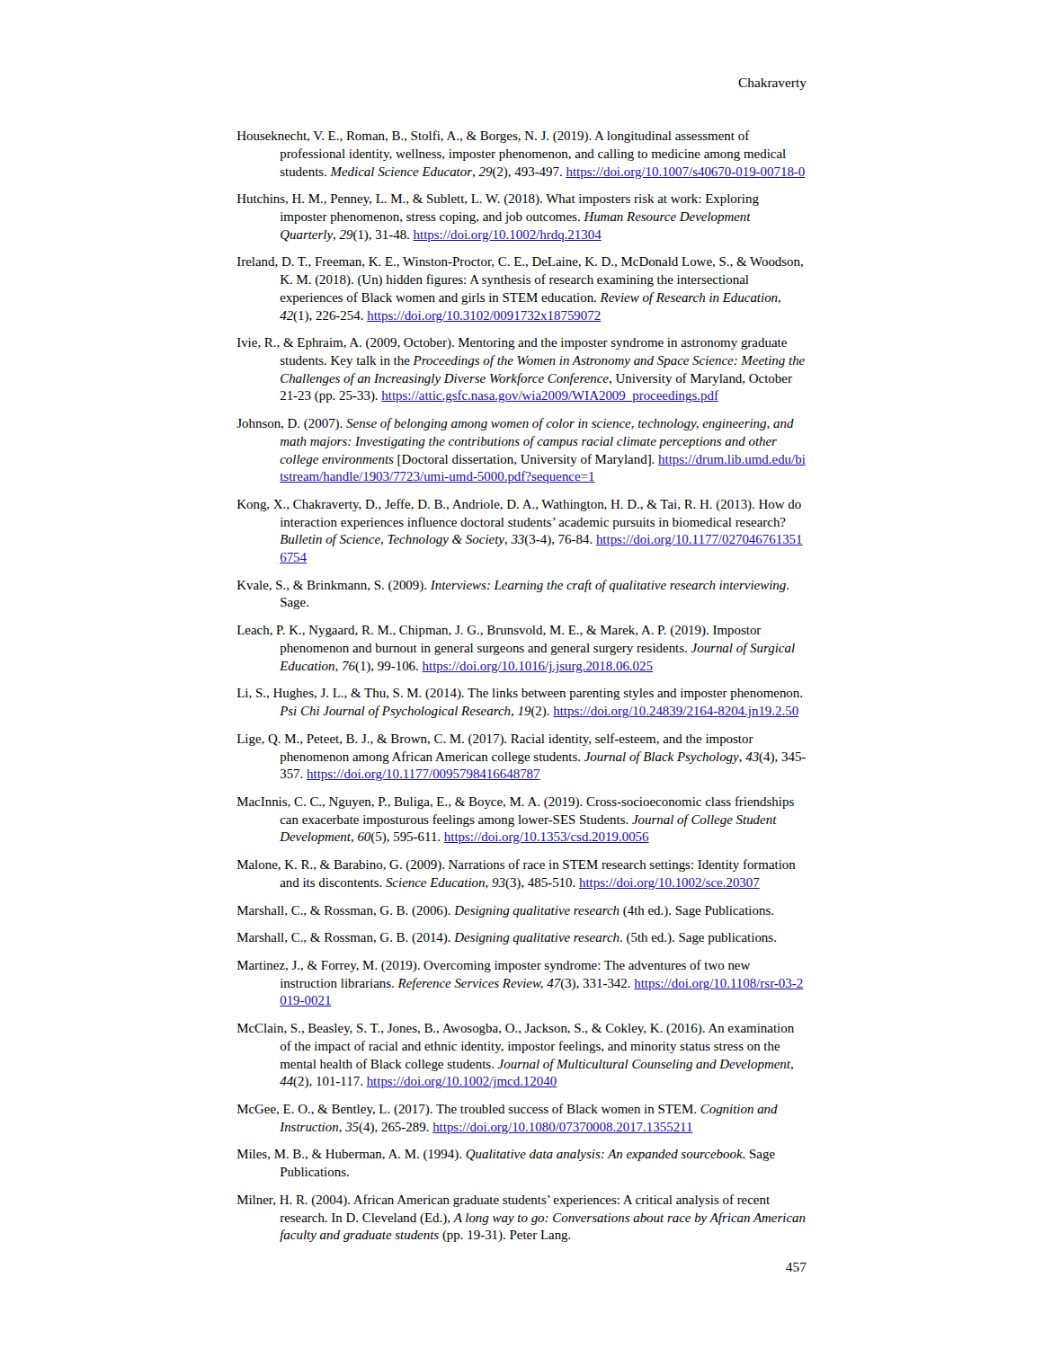Chakraverty
Houseknecht, V. E., Roman, B., Stolfi, A., & Borges, N. J. (2019). A longitudinal assessment of professional identity, wellness, imposter phenomenon, and calling to medicine among medical students. Medical Science Educator, 29(2), 493-497. https://doi.org/10.1007/s40670-019-00718-0
Hutchins, H. M., Penney, L. M., & Sublett, L. W. (2018). What imposters risk at work: Exploring imposter phenomenon, stress coping, and job outcomes. Human Resource Development Quarterly, 29(1), 31-48. https://doi.org/10.1002/hrdq.21304
Ireland, D. T., Freeman, K. E., Winston-Proctor, C. E., DeLaine, K. D., McDonald Lowe, S., & Woodson, K. M. (2018). (Un) hidden figures: A synthesis of research examining the intersectional experiences of Black women and girls in STEM education. Review of Research in Education, 42(1), 226-254. https://doi.org/10.3102/0091732x18759072
Ivie, R., & Ephraim, A. (2009, October). Mentoring and the imposter syndrome in astronomy graduate students. Key talk in the Proceedings of the Women in Astronomy and Space Science: Meeting the Challenges of an Increasingly Diverse Workforce Conference, University of Maryland, October 21-23 (pp. 25-33). https://attic.gsfc.nasa.gov/wia2009/WIA2009_proceedings.pdf
Johnson, D. (2007). Sense of belonging among women of color in science, technology, engineering, and math majors: Investigating the contributions of campus racial climate perceptions and other college environments [Doctoral dissertation, University of Maryland]. https://drum.lib.umd.edu/bitstream/handle/1903/7723/umi-umd-5000.pdf?sequence=1
Kong, X., Chakraverty, D., Jeffe, D. B., Andriole, D. A., Wathington, H. D., & Tai, R. H. (2013). How do interaction experiences influence doctoral students’ academic pursuits in biomedical research? Bulletin of Science, Technology & Society, 33(3-4), 76-84. https://doi.org/10.1177/0270467613516754
Kvale, S., & Brinkmann, S. (2009). Interviews: Learning the craft of qualitative research interviewing. Sage.
Leach, P. K., Nygaard, R. M., Chipman, J. G., Brunsvold, M. E., & Marek, A. P. (2019). Impostor phenomenon and burnout in general surgeons and general surgery residents. Journal of Surgical Education, 76(1), 99-106. https://doi.org/10.1016/j.jsurg.2018.06.025
Li, S., Hughes, J. L., & Thu, S. M. (2014). The links between parenting styles and imposter phenomenon. Psi Chi Journal of Psychological Research, 19(2). https://doi.org/10.24839/2164-8204.jn19.2.50
Lige, Q. M., Peteet, B. J., & Brown, C. M. (2017). Racial identity, self-esteem, and the impostor phenomenon among African American college students. Journal of Black Psychology, 43(4), 345-357. https://doi.org/10.1177/0095798416648787
MacInnis, C. C., Nguyen, P., Buliga, E., & Boyce, M. A. (2019). Cross-socioeconomic class friendships can exacerbate imposturous feelings among lower-SES Students. Journal of College Student Development, 60(5), 595-611. https://doi.org/10.1353/csd.2019.0056
Malone, K. R., & Barabino, G. (2009). Narrations of race in STEM research settings: Identity formation and its discontents. Science Education, 93(3), 485-510. https://doi.org/10.1002/sce.20307
Marshall, C., & Rossman, G. B. (2006). Designing qualitative research (4th ed.). Sage Publications.
Marshall, C., & Rossman, G. B. (2014). Designing qualitative research. (5th ed.). Sage publications.
Martinez, J., & Forrey, M. (2019). Overcoming imposter syndrome: The adventures of two new instruction librarians. Reference Services Review, 47(3), 331-342. https://doi.org/10.1108/rsr-03-2019-0021
McClain, S., Beasley, S. T., Jones, B., Awosogba, O., Jackson, S., & Cokley, K. (2016). An examination of the impact of racial and ethnic identity, impostor feelings, and minority status stress on the mental health of Black college students. Journal of Multicultural Counseling and Development, 44(2), 101-117. https://doi.org/10.1002/jmcd.12040
McGee, E. O., & Bentley, L. (2017). The troubled success of Black women in STEM. Cognition and Instruction, 35(4), 265-289. https://doi.org/10.1080/07370008.2017.1355211
Miles, M. B., & Huberman, A. M. (1994). Qualitative data analysis: An expanded sourcebook. Sage Publications.
Milner, H. R. (2004). African American graduate students’ experiences: A critical analysis of recent research. In D. Cleveland (Ed.), A long way to go: Conversations about race by African American faculty and graduate students (pp. 19-31). Peter Lang.
457